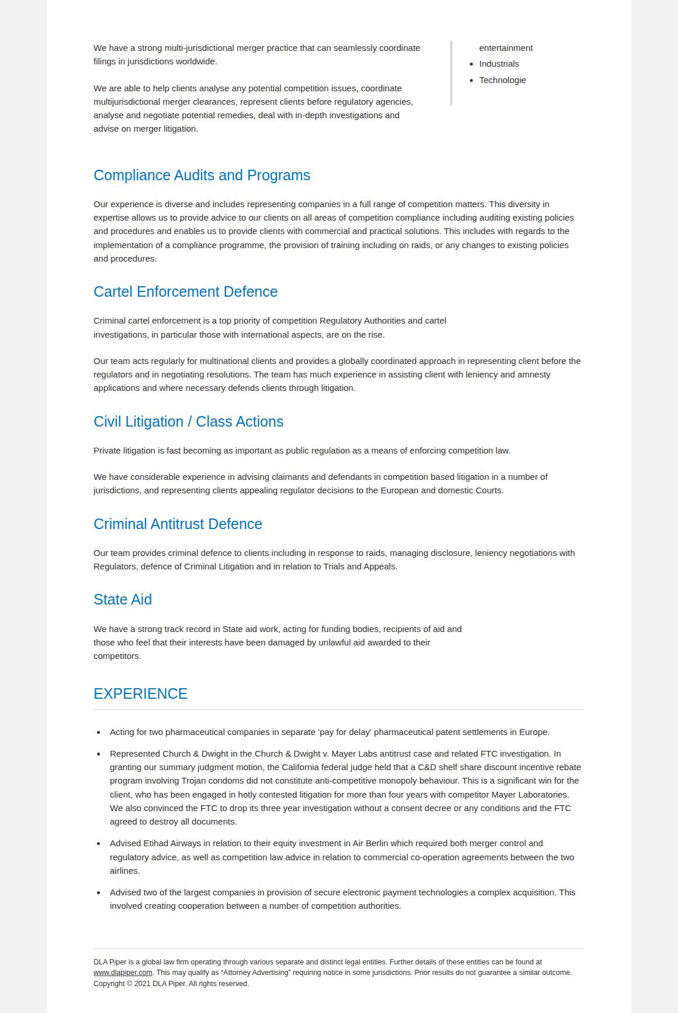We have a strong multi-jurisdictional merger practice that can seamlessly coordinate filings in jurisdictions worldwide.
We are able to help clients analyse any potential competition issues, coordinate multijurisdictional merger clearances, represent clients before regulatory agencies, analyse and negotiate potential remedies, deal with in-depth investigations and advise on merger litigation.
entertainment
Industrials
Technologie
Compliance Audits and Programs
Our experience is diverse and includes representing companies in a full range of competition matters. This diversity in expertise allows us to provide advice to our clients on all areas of competition compliance including auditing existing policies and procedures and enables us to provide clients with commercial and practical solutions. This includes with regards to the implementation of a compliance programme, the provision of training including on raids, or any changes to existing policies and procedures.
Cartel Enforcement Defence
Criminal cartel enforcement is a top priority of competition Regulatory Authorities and cartel investigations, in particular those with international aspects, are on the rise.
Our team acts regularly for multinational clients and provides a globally coordinated approach in representing client before the regulators and in negotiating resolutions. The team has much experience in assisting client with leniency and amnesty applications and where necessary defends clients through litigation.
Civil Litigation / Class Actions
Private litigation is fast becoming as important as public regulation as a means of enforcing competition law.
We have considerable experience in advising claimants and defendants in competition based litigation in a number of jurisdictions, and representing clients appealing regulator decisions to the European and domestic Courts.
Criminal Antitrust Defence
Our team provides criminal defence to clients including in response to raids, managing disclosure, leniency negotiations with Regulators, defence of Criminal Litigation and in relation to Trials and Appeals.
State Aid
We have a strong track record in State aid work, acting for funding bodies, recipients of aid and those who feel that their interests have been damaged by unlawful aid awarded to their competitors.
EXPERIENCE
Acting for two pharmaceutical companies in separate 'pay for delay' pharmaceutical patent settlements in Europe.
Represented Church & Dwight in the Church & Dwight v. Mayer Labs antitrust case and related FTC investigation. In granting our summary judgment motion, the California federal judge held that a C&D shelf share discount incentive rebate program involving Trojan condoms did not constitute anti-competitive monopoly behaviour. This is a significant win for the client, who has been engaged in hotly contested litigation for more than four years with competitor Mayer Laboratories. We also convinced the FTC to drop its three year investigation without a consent decree or any conditions and the FTC agreed to destroy all documents.
Advised Etihad Airways in relation to their equity investment in Air Berlin which required both merger control and regulatory advice, as well as competition law advice in relation to commercial co-operation agreements between the two airlines.
Advised two of the largest companies in provision of secure electronic payment technologies a complex acquisition. This involved creating cooperation between a number of competition authorities.
DLA Piper is a global law firm operating through various separate and distinct legal entities. Further details of these entities can be found at www.dlapiper.com. This may qualify as “Attorney Advertising” requiring notice in some jurisdictions. Prior results do not guarantee a similar outcome. Copyright © 2021 DLA Piper. All rights reserved.